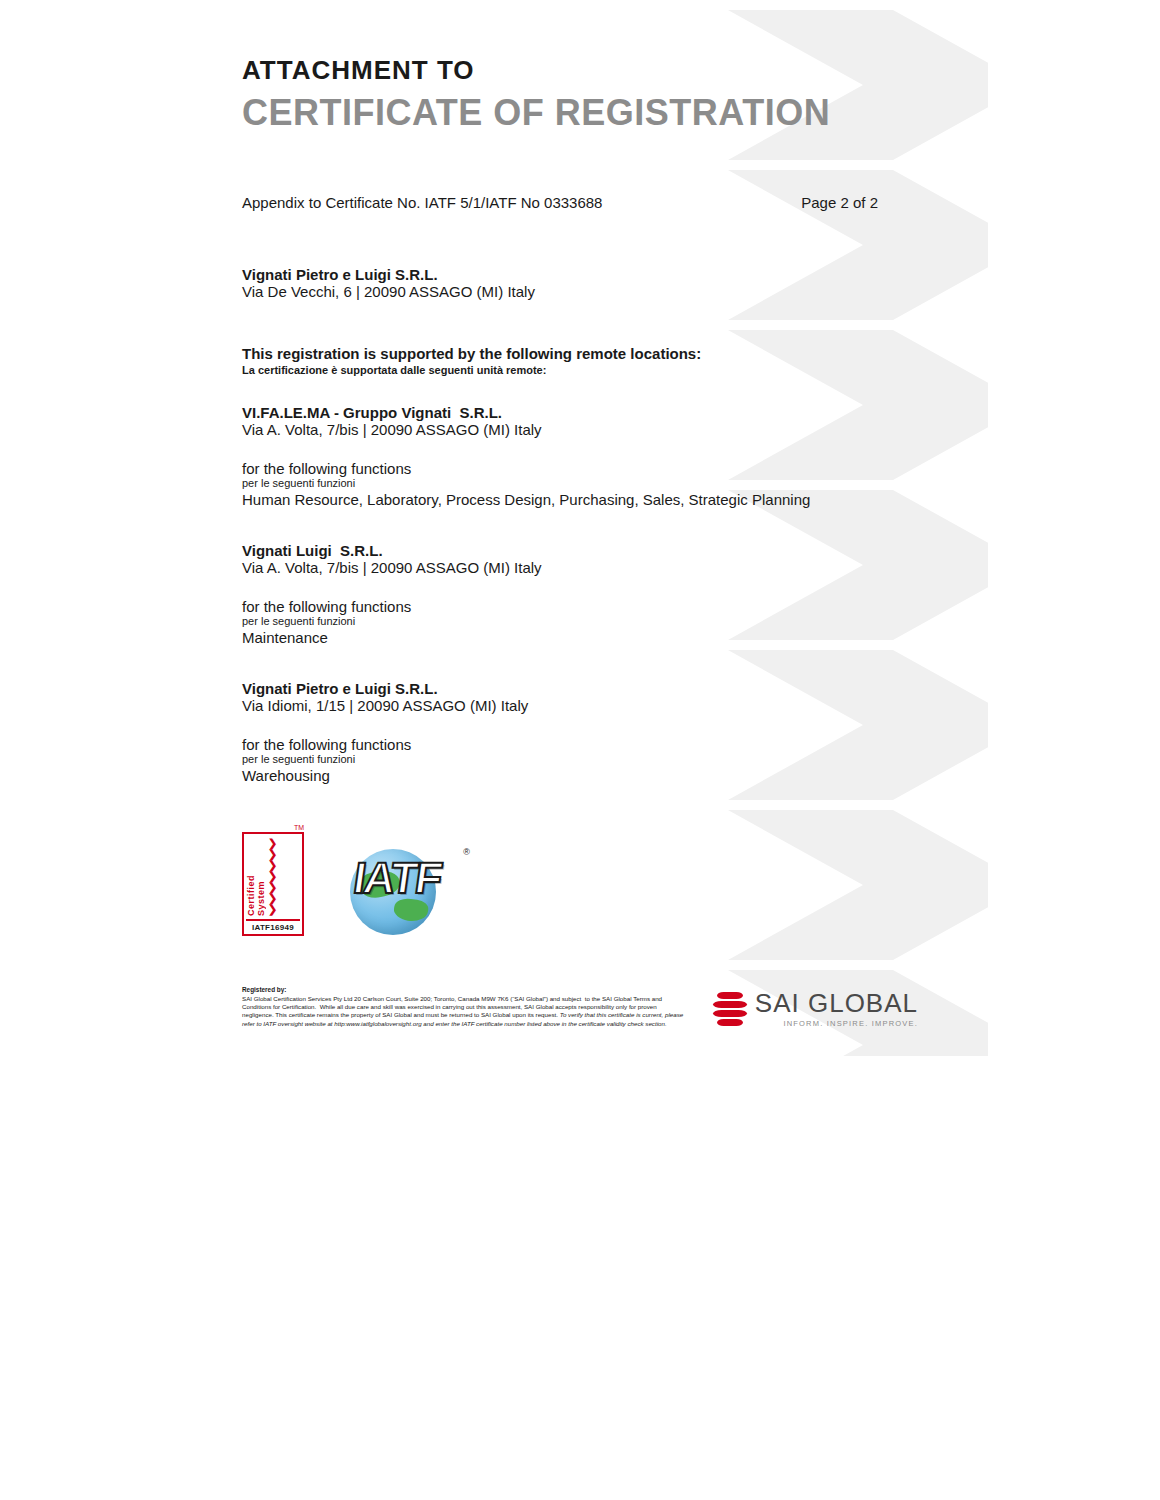ATTACHMENT TO
CERTIFICATE OF REGISTRATION
Appendix to Certificate No. IATF 5/1/IATF No 0333688
Page 2 of 2
Vignati Pietro e Luigi S.R.L.
Via De Vecchi, 6 | 20090 ASSAGO (MI) Italy
This registration is supported by the following remote locations:
La certificazione è supportata dalle seguenti unità remote:
VI.FA.LE.MA - Gruppo Vignati S.R.L.
Via A. Volta, 7/bis | 20090 ASSAGO (MI) Italy
for the following functions
per le seguenti funzioni
Human Resource, Laboratory, Process Design, Purchasing, Sales, Strategic Planning
Vignati Luigi S.R.L.
Via A. Volta, 7/bis | 20090 ASSAGO (MI) Italy
for the following functions
per le seguenti funzioni
Maintenance
Vignati Pietro e Luigi S.R.L.
Via Idiomi, 1/15 | 20090 ASSAGO (MI) Italy
for the following functions
per le seguenti funzioni
Warehousing
TM Certified System ❯❯❯❯❯❯❯
IATF16949
IATF
®
Registered by:
SAI Global Certification Services Pty Ltd 20 Carlson Court, Suite 200; Toronto, Canada M9W 7K6 (“SAI Global”) and subject to the SAI Global Terms and Conditions for Certification. While all due care and skill was exercised in carrying out this assessment, SAI Global accepts responsibility only for proven negligence. This certificate remains the property of SAI Global and must be returned to SAI Global upon its request. To verify that this certificate is current, please refer to IATF oversight website at http:www.iatfglobaloversight.org and enter the IATF certificate number listed above in the certificate validity check section.
SAI GLOBAL
INFORM. INSPIRE. IMPROVE.